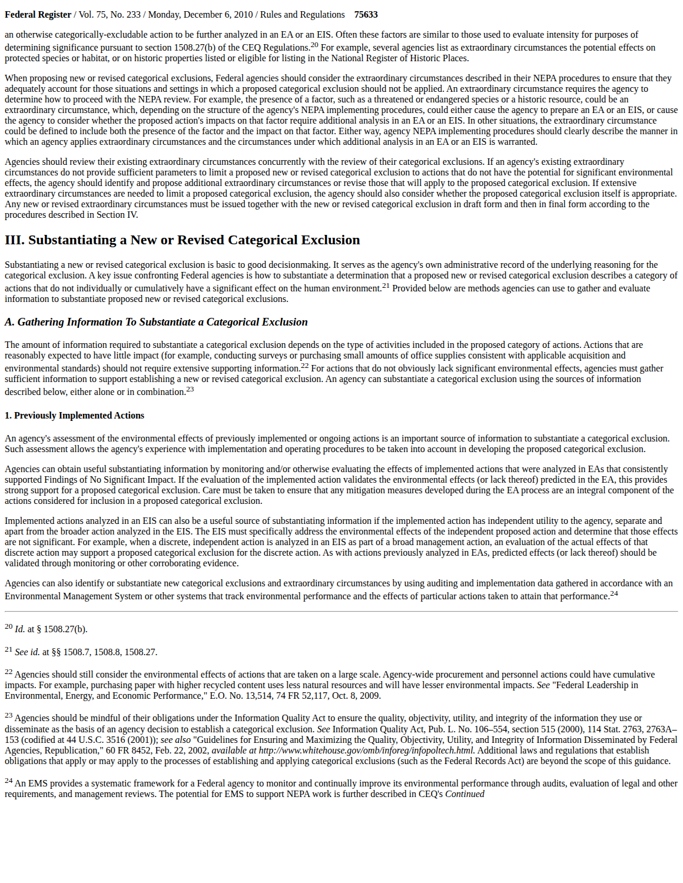Federal Register / Vol. 75, No. 233 / Monday, December 6, 2010 / Rules and Regulations 75633
an otherwise categorically-excludable action to be further analyzed in an EA or an EIS. Often these factors are similar to those used to evaluate intensity for purposes of determining significance pursuant to section 1508.27(b) of the CEQ Regulations.20 For example, several agencies list as extraordinary circumstances the potential effects on protected species or habitat, or on historic properties listed or eligible for listing in the National Register of Historic Places.
When proposing new or revised categorical exclusions, Federal agencies should consider the extraordinary circumstances described in their NEPA procedures to ensure that they adequately account for those situations and settings in which a proposed categorical exclusion should not be applied. An extraordinary circumstance requires the agency to determine how to proceed with the NEPA review. For example, the presence of a factor, such as a threatened or endangered species or a historic resource, could be an extraordinary circumstance, which, depending on the structure of the agency's NEPA implementing procedures, could either cause the agency to prepare an EA or an EIS, or cause the agency to consider whether the proposed action's impacts on that factor require additional analysis in an EA or an EIS. In other situations, the extraordinary circumstance could be defined to include both the presence of the factor and the impact on that factor. Either way, agency NEPA implementing procedures should clearly describe the manner in which an agency applies extraordinary circumstances and the circumstances under which additional analysis in an EA or an EIS is warranted.
Agencies should review their existing extraordinary circumstances concurrently with the review of their categorical exclusions. If an agency's existing extraordinary circumstances do not provide sufficient parameters to limit a proposed new or revised categorical exclusion to actions that do not have the potential for significant environmental effects, the agency should identify and propose additional extraordinary circumstances or revise those that will apply to the proposed categorical exclusion. If extensive extraordinary circumstances are needed to limit a proposed categorical exclusion, the agency should also consider whether the proposed categorical exclusion itself is appropriate. Any new or revised extraordinary circumstances must be issued together with the new or revised categorical exclusion in draft form and then in final form according to the procedures described in Section IV.
III. Substantiating a New or Revised Categorical Exclusion
Substantiating a new or revised categorical exclusion is basic to good decisionmaking. It serves as the agency's own administrative record of the underlying reasoning for the categorical exclusion. A key issue confronting Federal agencies is how to substantiate a determination that a proposed new or revised categorical exclusion describes a category of actions that do not individually or cumulatively have a significant effect on the human environment.21 Provided below are methods agencies can use to gather and evaluate information to substantiate proposed new or revised categorical exclusions.
A. Gathering Information To Substantiate a Categorical Exclusion
The amount of information required to substantiate a categorical exclusion depends on the type of activities included in the proposed category of actions. Actions that are reasonably expected to have little impact (for example, conducting surveys or purchasing small amounts of office supplies consistent with applicable acquisition and environmental standards) should not require extensive supporting information.22 For actions that do not obviously lack significant environmental effects, agencies must gather sufficient information to support establishing a new or revised categorical exclusion. An agency can substantiate a categorical exclusion using the sources of information described below, either alone or in combination.23
1. Previously Implemented Actions
An agency's assessment of the environmental effects of previously implemented or ongoing actions is an important source of information to substantiate a categorical exclusion. Such assessment allows the agency's experience with implementation and operating procedures to be taken into account in developing the proposed categorical exclusion.
Agencies can obtain useful substantiating information by monitoring and/or otherwise evaluating the effects of implemented actions that were analyzed in EAs that consistently supported Findings of No Significant Impact. If the evaluation of the implemented action validates the environmental effects (or lack thereof) predicted in the EA, this provides strong support for a proposed categorical exclusion. Care must be taken to ensure that any mitigation measures developed during the EA process are an integral component of the actions considered for inclusion in a proposed categorical exclusion.
Implemented actions analyzed in an EIS can also be a useful source of substantiating information if the implemented action has independent utility to the agency, separate and apart from the broader action analyzed in the EIS. The EIS must specifically address the environmental effects of the independent proposed action and determine that those effects are not significant. For example, when a discrete, independent action is analyzed in an EIS as part of a broad management action, an evaluation of the actual effects of that discrete action may support a proposed categorical exclusion for the discrete action. As with actions previously analyzed in EAs, predicted effects (or lack thereof) should be validated through monitoring or other corroborating evidence.
Agencies can also identify or substantiate new categorical exclusions and extraordinary circumstances by using auditing and implementation data gathered in accordance with an Environmental Management System or other systems that track environmental performance and the effects of particular actions taken to attain that performance.24
20 Id. at § 1508.27(b).
21 See id. at §§ 1508.7, 1508.8, 1508.27.
22 Agencies should still consider the environmental effects of actions that are taken on a large scale. Agency-wide procurement and personnel actions could have cumulative impacts. For example, purchasing paper with higher recycled content uses less natural resources and will have lesser environmental impacts. See "Federal Leadership in Environmental, Energy, and Economic Performance," E.O. No. 13,514, 74 FR 52,117, Oct. 8, 2009.
23 Agencies should be mindful of their obligations under the Information Quality Act to ensure the quality, objectivity, utility, and integrity of the information they use or disseminate as the basis of an agency decision to establish a categorical exclusion. See Information Quality Act, Pub. L. No. 106–554, section 515 (2000), 114 Stat. 2763, 2763A–153 (codified at 44 U.S.C. 3516 (2001)); see also "Guidelines for Ensuring and Maximizing the Quality, Objectivity, Utility, and Integrity of Information Disseminated by Federal Agencies, Republication," 60 FR 8452, Feb. 22, 2002, available at http://www.whitehouse.gov/omb/inforeg/infopoltech.html. Additional laws and regulations that establish obligations that apply or may apply to the processes of establishing and applying categorical exclusions (such as the Federal Records Act) are beyond the scope of this guidance.
24 An EMS provides a systematic framework for a Federal agency to monitor and continually improve its environmental performance through audits, evaluation of legal and other requirements, and management reviews. The potential for EMS to support NEPA work is further described in CEQ's Continued